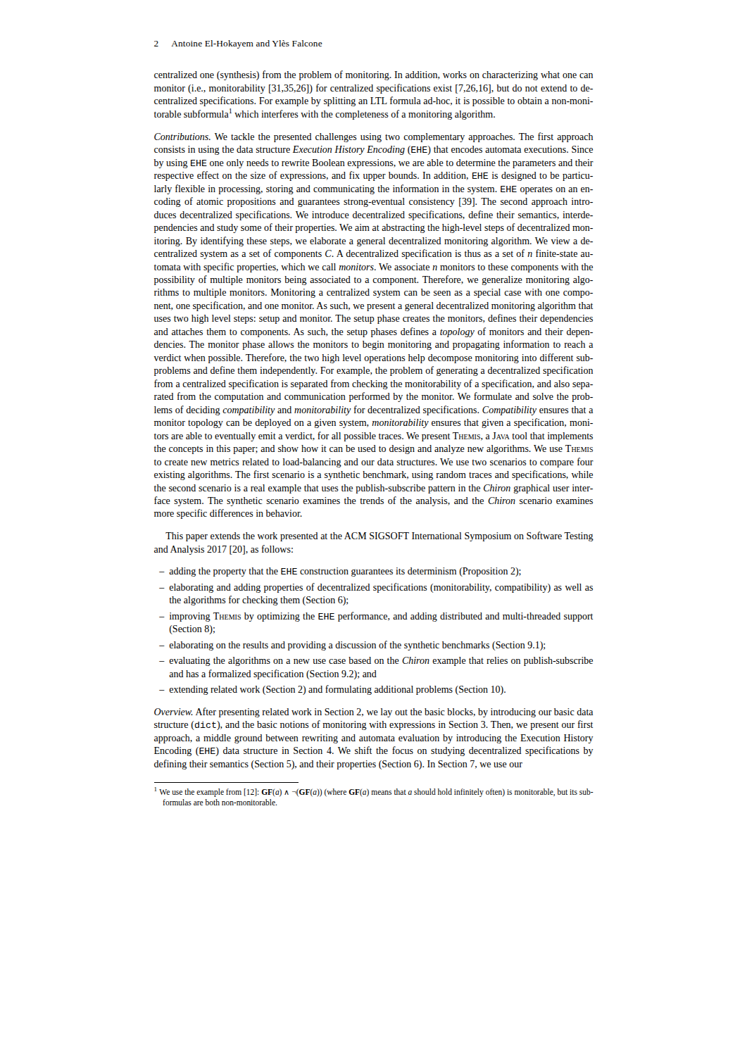2 Antoine El-Hokayem and Ylès Falcone
centralized one (synthesis) from the problem of monitoring. In addition, works on characterizing what one can monitor (i.e., monitorability [31,35,26]) for centralized specifications exist [7,26,16], but do not extend to decentralized specifications. For example by splitting an LTL formula ad-hoc, it is possible to obtain a non-monitorable subformula1 which interferes with the completeness of a monitoring algorithm.
Contributions. We tackle the presented challenges using two complementary approaches. The first approach consists in using the data structure Execution History Encoding (EHE) that encodes automata executions. Since by using EHE one only needs to rewrite Boolean expressions, we are able to determine the parameters and their respective effect on the size of expressions, and fix upper bounds. In addition, EHE is designed to be particularly flexible in processing, storing and communicating the information in the system. EHE operates on an encoding of atomic propositions and guarantees strong-eventual consistency [39]. The second approach introduces decentralized specifications. We introduce decentralized specifications, define their semantics, interdependencies and study some of their properties. We aim at abstracting the high-level steps of decentralized monitoring. By identifying these steps, we elaborate a general decentralized monitoring algorithm. We view a decentralized system as a set of components C. A decentralized specification is thus as a set of n finite-state automata with specific properties, which we call monitors. We associate n monitors to these components with the possibility of multiple monitors being associated to a component. Therefore, we generalize monitoring algorithms to multiple monitors. Monitoring a centralized system can be seen as a special case with one component, one specification, and one monitor. As such, we present a general decentralized monitoring algorithm that uses two high level steps: setup and monitor. The setup phase creates the monitors, defines their dependencies and attaches them to components. As such, the setup phases defines a topology of monitors and their dependencies. The monitor phase allows the monitors to begin monitoring and propagating information to reach a verdict when possible. Therefore, the two high level operations help decompose monitoring into different subproblems and define them independently. For example, the problem of generating a decentralized specification from a centralized specification is separated from checking the monitorability of a specification, and also separated from the computation and communication performed by the monitor. We formulate and solve the problems of deciding compatibility and monitorability for decentralized specifications. Compatibility ensures that a monitor topology can be deployed on a given system, monitorability ensures that given a specification, monitors are able to eventually emit a verdict, for all possible traces. We present Themis, a Java tool that implements the concepts in this paper; and show how it can be used to design and analyze new algorithms. We use Themis to create new metrics related to load-balancing and our data structures. We use two scenarios to compare four existing algorithms. The first scenario is a synthetic benchmark, using random traces and specifications, while the second scenario is a real example that uses the publish-subscribe pattern in the Chiron graphical user interface system. The synthetic scenario examines the trends of the analysis, and the Chiron scenario examines more specific differences in behavior.
This paper extends the work presented at the ACM SIGSOFT International Symposium on Software Testing and Analysis 2017 [20], as follows:
adding the property that the EHE construction guarantees its determinism (Proposition 2);
elaborating and adding properties of decentralized specifications (monitorability, compatibility) as well as the algorithms for checking them (Section 6);
improving Themis by optimizing the EHE performance, and adding distributed and multi-threaded support (Section 8);
elaborating on the results and providing a discussion of the synthetic benchmarks (Section 9.1);
evaluating the algorithms on a new use case based on the Chiron example that relies on publish-subscribe and has a formalized specification (Section 9.2); and
extending related work (Section 2) and formulating additional problems (Section 10).
Overview. After presenting related work in Section 2, we lay out the basic blocks, by introducing our basic data structure (dict), and the basic notions of monitoring with expressions in Section 3. Then, we present our first approach, a middle ground between rewriting and automata evaluation by introducing the Execution History Encoding (EHE) data structure in Section 4. We shift the focus on studying decentralized specifications by defining their semantics (Section 5), and their properties (Section 6). In Section 7, we use our
1 We use the example from [12]: GF(a) ∧ ¬(GF(a)) (where GF(a) means that a should hold infinitely often) is monitorable, but its subformulas are both non-monitorable.